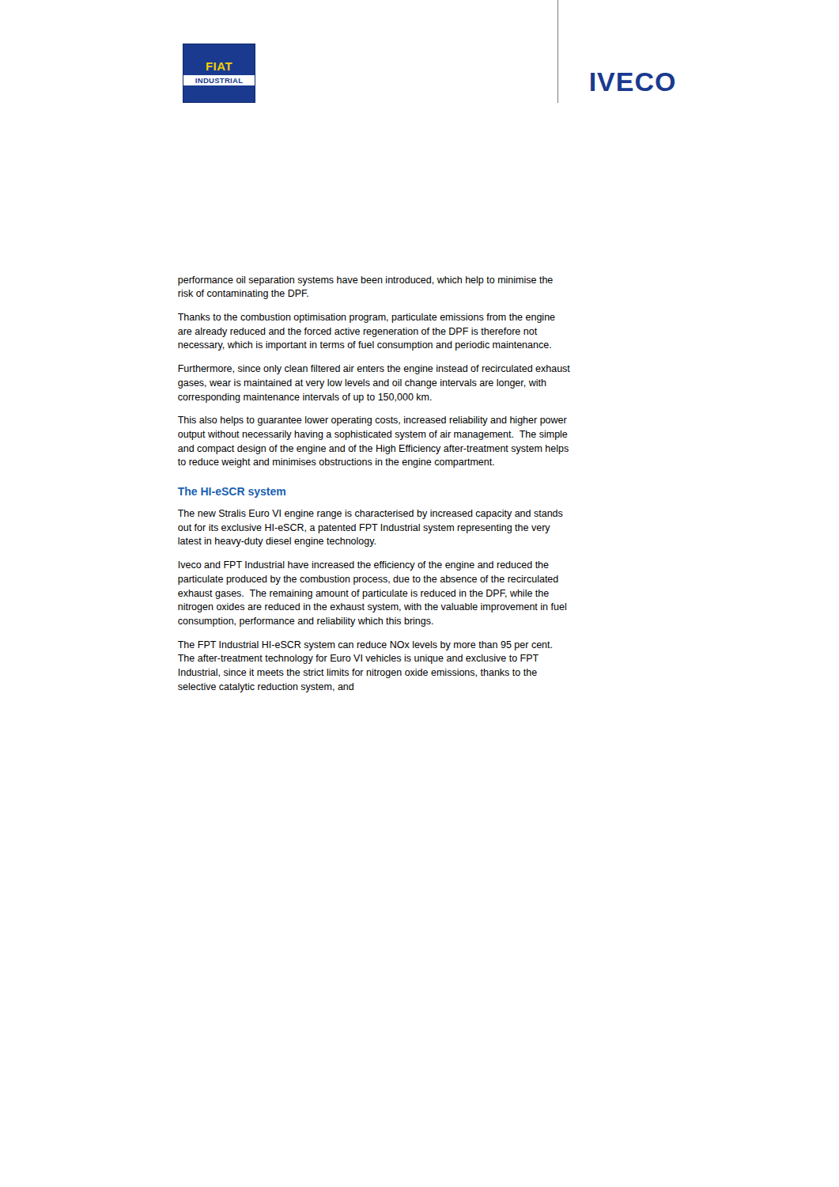FIAT
INDUSTRIAL
IVECO
performance oil separation systems have been introduced, which help to minimise the risk of contaminating the DPF.
Thanks to the combustion optimisation program, particulate emissions from the engine are already reduced and the forced active regeneration of the DPF is therefore not necessary, which is important in terms of fuel consumption and periodic maintenance.
Furthermore, since only clean filtered air enters the engine instead of recirculated exhaust gases, wear is maintained at very low levels and oil change intervals are longer, with corresponding maintenance intervals of up to 150,000 km.
This also helps to guarantee lower operating costs, increased reliability and higher power output without necessarily having a sophisticated system of air management. The simple and compact design of the engine and of the High Efficiency after-treatment system helps to reduce weight and minimises obstructions in the engine compartment.
The HI-eSCR system
The new Stralis Euro VI engine range is characterised by increased capacity and stands out for its exclusive HI-eSCR, a patented FPT Industrial system representing the very latest in heavy-duty diesel engine technology.
Iveco and FPT Industrial have increased the efficiency of the engine and reduced the particulate produced by the combustion process, due to the absence of the recirculated exhaust gases. The remaining amount of particulate is reduced in the DPF, while the nitrogen oxides are reduced in the exhaust system, with the valuable improvement in fuel consumption, performance and reliability which this brings.
The FPT Industrial HI-eSCR system can reduce NOx levels by more than 95 per cent. The after-treatment technology for Euro VI vehicles is unique and exclusive to FPT Industrial, since it meets the strict limits for nitrogen oxide emissions, thanks to the selective catalytic reduction system, and